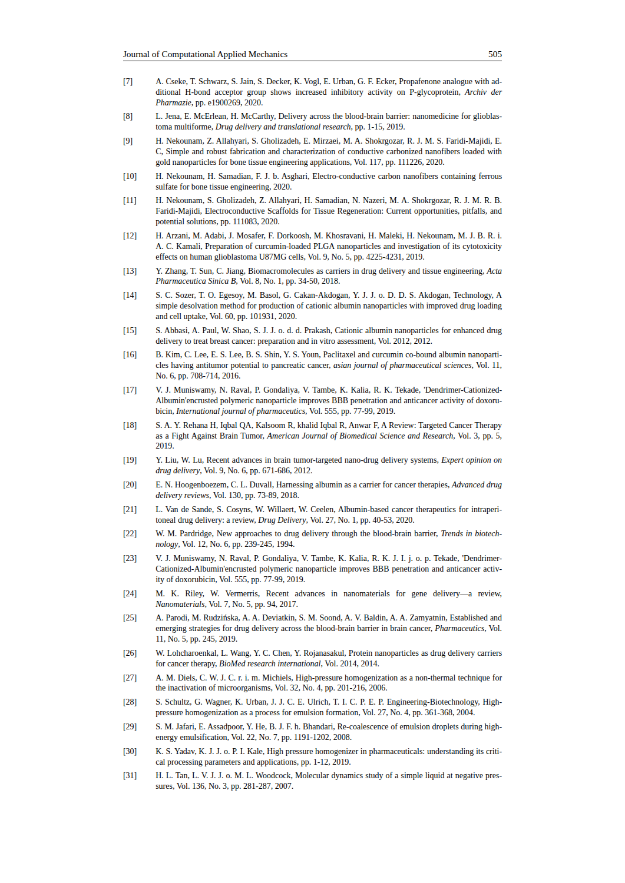Journal of Computational Applied Mechanics 505
[7] A. Cseke, T. Schwarz, S. Jain, S. Decker, K. Vogl, E. Urban, G. F. Ecker, Propafenone analogue with additional H-bond acceptor group shows increased inhibitory activity on P-glycoprotein, Archiv der Pharmazie, pp. e1900269, 2020.
[8] L. Jena, E. McErlean, H. McCarthy, Delivery across the blood-brain barrier: nanomedicine for glioblastoma multiforme, Drug delivery and translational research, pp. 1-15, 2019.
[9] H. Nekounam, Z. Allahyari, S. Gholizadeh, E. Mirzaei, M. A. Shokrgozar, R. J. M. S. Faridi-Majidi, E. C, Simple and robust fabrication and characterization of conductive carbonized nanofibers loaded with gold nanoparticles for bone tissue engineering applications, Vol. 117, pp. 111226, 2020.
[10] H. Nekounam, H. Samadian, F. J. b. Asghari, Electro-conductive carbon nanofibers containing ferrous sulfate for bone tissue engineering, 2020.
[11] H. Nekounam, S. Gholizadeh, Z. Allahyari, H. Samadian, N. Nazeri, M. A. Shokrgozar, R. J. M. R. B. Faridi-Majidi, Electroconductive Scaffolds for Tissue Regeneration: Current opportunities, pitfalls, and potential solutions, pp. 111083, 2020.
[12] H. Arzani, M. Adabi, J. Mosafer, F. Dorkoosh, M. Khosravani, H. Maleki, H. Nekounam, M. J. B. R. i. A. C. Kamali, Preparation of curcumin-loaded PLGA nanoparticles and investigation of its cytotoxicity effects on human glioblastoma U87MG cells, Vol. 9, No. 5, pp. 4225-4231, 2019.
[13] Y. Zhang, T. Sun, C. Jiang, Biomacromolecules as carriers in drug delivery and tissue engineering, Acta Pharmaceutica Sinica B, Vol. 8, No. 1, pp. 34-50, 2018.
[14] S. C. Sozer, T. O. Egesoy, M. Basol, G. Cakan-Akdogan, Y. J. J. o. D. D. S. Akdogan, Technology, A simple desolvation method for production of cationic albumin nanoparticles with improved drug loading and cell uptake, Vol. 60, pp. 101931, 2020.
[15] S. Abbasi, A. Paul, W. Shao, S. J. J. o. d. d. Prakash, Cationic albumin nanoparticles for enhanced drug delivery to treat breast cancer: preparation and in vitro assessment, Vol. 2012, 2012.
[16] B. Kim, C. Lee, E. S. Lee, B. S. Shin, Y. S. Youn, Paclitaxel and curcumin co-bound albumin nanoparticles having antitumor potential to pancreatic cancer, asian journal of pharmaceutical sciences, Vol. 11, No. 6, pp. 708-714, 2016.
[17] V. J. Muniswamy, N. Raval, P. Gondaliya, V. Tambe, K. Kalia, R. K. Tekade, 'Dendrimer-Cationized-Albumin'encrusted polymeric nanoparticle improves BBB penetration and anticancer activity of doxorubicin, International journal of pharmaceutics, Vol. 555, pp. 77-99, 2019.
[18] S. A. Y. Rehana H, Iqbal QA, Kalsoom R, khalid Iqbal R, Anwar F, A Review: Targeted Cancer Therapy as a Fight Against Brain Tumor, American Journal of Biomedical Science and Research, Vol. 3, pp. 5, 2019.
[19] Y. Liu, W. Lu, Recent advances in brain tumor-targeted nano-drug delivery systems, Expert opinion on drug delivery, Vol. 9, No. 6, pp. 671-686, 2012.
[20] E. N. Hoogenboezem, C. L. Duvall, Harnessing albumin as a carrier for cancer therapies, Advanced drug delivery reviews, Vol. 130, pp. 73-89, 2018.
[21] L. Van de Sande, S. Cosyns, W. Willaert, W. Ceelen, Albumin-based cancer therapeutics for intraperitoneal drug delivery: a review, Drug Delivery, Vol. 27, No. 1, pp. 40-53, 2020.
[22] W. M. Pardridge, New approaches to drug delivery through the blood-brain barrier, Trends in biotechnology, Vol. 12, No. 6, pp. 239-245, 1994.
[23] V. J. Muniswamy, N. Raval, P. Gondaliya, V. Tambe, K. Kalia, R. K. J. I. j. o. p. Tekade, 'Dendrimer-Cationized-Albumin'encrusted polymeric nanoparticle improves BBB penetration and anticancer activity of doxorubicin, Vol. 555, pp. 77-99, 2019.
[24] M. K. Riley, W. Vermerris, Recent advances in nanomaterials for gene delivery—a review, Nanomaterials, Vol. 7, No. 5, pp. 94, 2017.
[25] A. Parodi, M. Rudzińska, A. A. Deviatkin, S. M. Soond, A. V. Baldin, A. A. Zamyatnin, Established and emerging strategies for drug delivery across the blood-brain barrier in brain cancer, Pharmaceutics, Vol. 11, No. 5, pp. 245, 2019.
[26] W. Lohcharoenkal, L. Wang, Y. C. Chen, Y. Rojanasakul, Protein nanoparticles as drug delivery carriers for cancer therapy, BioMed research international, Vol. 2014, 2014.
[27] A. M. Diels, C. W. J. C. r. i. m. Michiels, High-pressure homogenization as a non-thermal technique for the inactivation of microorganisms, Vol. 32, No. 4, pp. 201-216, 2006.
[28] S. Schultz, G. Wagner, K. Urban, J. J. C. E. Ulrich, T. I. C. P. E. P. Engineering-Biotechnology, High-pressure homogenization as a process for emulsion formation, Vol. 27, No. 4, pp. 361-368, 2004.
[29] S. M. Jafari, E. Assadpoor, Y. He, B. J. F. h. Bhandari, Re-coalescence of emulsion droplets during high-energy emulsification, Vol. 22, No. 7, pp. 1191-1202, 2008.
[30] K. S. Yadav, K. J. J. o. P. I. Kale, High pressure homogenizer in pharmaceuticals: understanding its critical processing parameters and applications, pp. 1-12, 2019.
[31] H. L. Tan, L. V. J. J. o. M. L. Woodcock, Molecular dynamics study of a simple liquid at negative pressures, Vol. 136, No. 3, pp. 281-287, 2007.